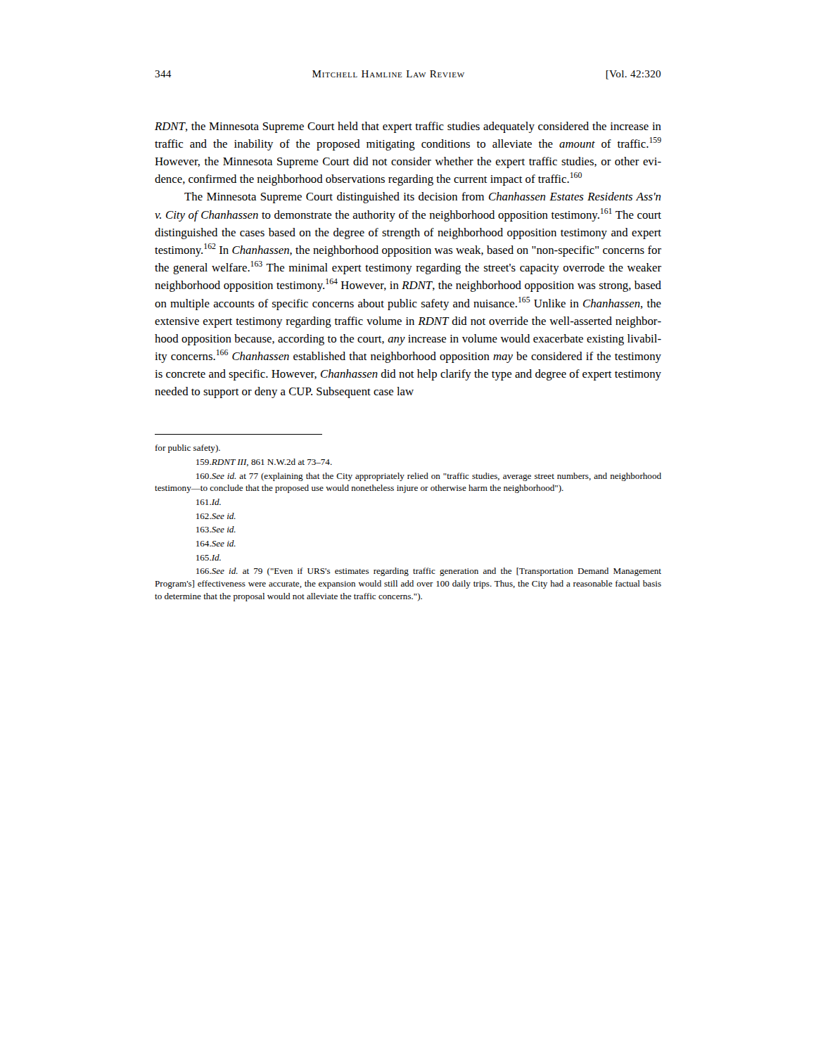344 Mitchell Hamline Law Review [Vol. 42:320
RDNT, the Minnesota Supreme Court held that expert traffic studies adequately considered the increase in traffic and the inability of the proposed mitigating conditions to alleviate the amount of traffic.159 However, the Minnesota Supreme Court did not consider whether the expert traffic studies, or other evidence, confirmed the neighborhood observations regarding the current impact of traffic.160
The Minnesota Supreme Court distinguished its decision from Chanhassen Estates Residents Ass'n v. City of Chanhassen to demonstrate the authority of the neighborhood opposition testimony.161 The court distinguished the cases based on the degree of strength of neighborhood opposition testimony and expert testimony.162 In Chanhassen, the neighborhood opposition was weak, based on "non-specific" concerns for the general welfare.163 The minimal expert testimony regarding the street's capacity overrode the weaker neighborhood opposition testimony.164 However, in RDNT, the neighborhood opposition was strong, based on multiple accounts of specific concerns about public safety and nuisance.165 Unlike in Chanhassen, the extensive expert testimony regarding traffic volume in RDNT did not override the well-asserted neighborhood opposition because, according to the court, any increase in volume would exacerbate existing livability concerns.166 Chanhassen established that neighborhood opposition may be considered if the testimony is concrete and specific. However, Chanhassen did not help clarify the type and degree of expert testimony needed to support or deny a CUP. Subsequent case law
for public safety).
159. RDNT III, 861 N.W.2d at 73–74.
160. See id. at 77 (explaining that the City appropriately relied on "traffic studies, average street numbers, and neighborhood testimony—to conclude that the proposed use would nonetheless injure or otherwise harm the neighborhood").
161. Id.
162. See id.
163. See id.
164. See id.
165. Id.
166. See id. at 79 ("Even if URS's estimates regarding traffic generation and the [Transportation Demand Management Program's] effectiveness were accurate, the expansion would still add over 100 daily trips. Thus, the City had a reasonable factual basis to determine that the proposal would not alleviate the traffic concerns.").